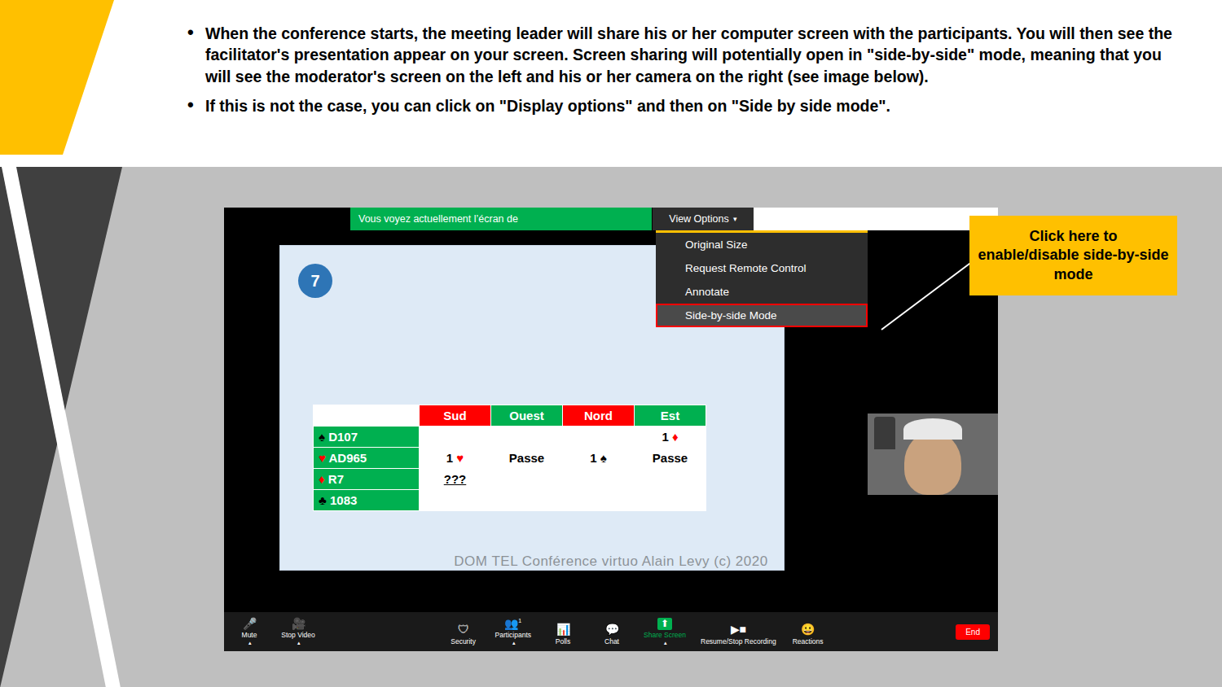When the conference starts, the meeting leader will share his or her computer screen with the participants. You will then see the facilitator's presentation appear on your screen. Screen sharing will potentially open in "side-by-side" mode, meaning that you will see the moderator's screen on the left and his or her camera on the right (see image below).
If this is not the case, you can click on "Display options" and then on "Side by side mode".
Vous voyez actuellement l’écran de
View Options ▾
Original Size
Request Remote Control
Annotate
Side-by-side Mode
7
| | Sud | Ouest | Nord | Est |
| --- | --- | --- | --- | --- |
| ♠ D107 | | | | 1 ♦ |
| ♥ AD965 | 1 ♥ | Passe | 1 ♠ | Passe |
| ♦ R7 | ??? | | | |
| ♣ 1083 | | | | |
DOM TEL Conférence virtuo Alain Levy (c) 2020
🎤Mute▴
🎥Stop Video▴
🛡Security
👥1 Participants▴
📊Polls
💬Chat
⬆Share Screen▴
▶■Resume/Stop Recording
😀Reactions
End
Click here to enable/disable side-by-side mode